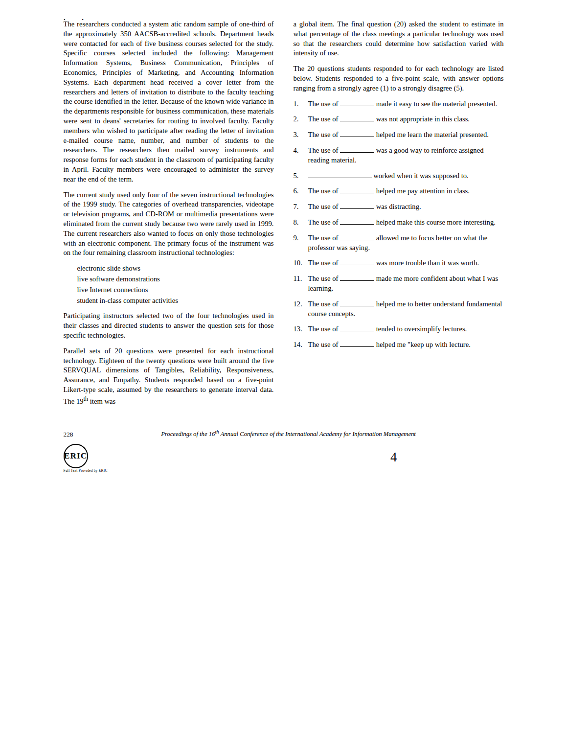. .
The researchers conducted a system atic random sample of one-third of the approximately 350 AACSB-accredited schools. Department heads were contacted for each of five business courses selected for the study. Specific courses selected included the following: Management Information Systems, Business Communication, Principles of Economics, Principles of Marketing, and Accounting Information Systems. Each department head received a cover letter from the researchers and letters of invitation to distribute to the faculty teaching the course identified in the letter. Because of the known wide variance in the departments responsible for business communication, these materials were sent to deans' secretaries for routing to involved faculty. Faculty members who wished to participate after reading the letter of invitation e-mailed course name, number, and number of students to the researchers. The researchers then mailed survey instruments and response forms for each student in the classroom of participating faculty in April. Faculty members were encouraged to administer the survey near the end of the term.
The current study used only four of the seven instructional technologies of the 1999 study. The categories of overhead transparencies, videotape or television programs, and CD-ROM or multimedia presentations were eliminated from the current study because two were rarely used in 1999. The current researchers also wanted to focus on only those technologies with an electronic component. The primary focus of the instrument was on the four remaining classroom instructional technologies:
electronic slide shows
live software demonstrations
live Internet connections
student in-class computer activities
Participating instructors selected two of the four technologies used in their classes and directed students to answer the question sets for those specific technologies.
Parallel sets of 20 questions were presented for each instructional technology. Eighteen of the twenty questions were built around the five SERVQUAL dimensions of Tangibles, Reliability, Responsiveness, Assurance, and Empathy. Students responded based on a five-point Likert-type scale, assumed by the researchers to generate interval data. The 19th item was
a global item. The final question (20) asked the student to estimate in what percentage of the class meetings a particular technology was used so that the researchers could determine how satisfaction varied with intensity of use.
The 20 questions students responded to for each technology are listed below. Students responded to a five-point scale, with answer options ranging from a strongly agree (1) to a strongly disagree (5).
The use of made it easy to see the material presented.
The use of was not appropriate in this class.
The use of helped me learn the material presented.
The use of was a good way to reinforce assigned reading material.
worked when it was supposed to.
The use of helped me pay attention in class.
The use of was distracting.
The use of helped make this course more interesting.
The use of allowed me to focus better on what the professor was saying.
The use of was more trouble than it was worth.
The use of made me more confident about what I was learning.
The use of helped me to better understand fundamental course concepts.
The use of tended to oversimplify lectures.
The use of helped me "keep up with lecture.
228 Proceedings of the 16th Annual Conference of the International Academy for Information Management
ERIC
Full Text Provided by ERIC
4